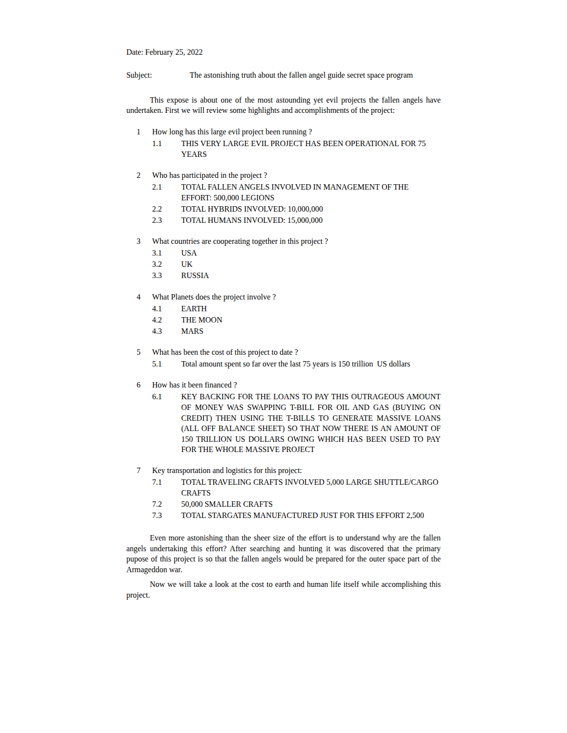Date: February 25, 2022
Subject: The astonishing truth about the fallen angel guide secret space program
This expose is about one of the most astounding yet evil projects the fallen angels have undertaken. First we will review some highlights and accomplishments of the project:
How long has this large evil project been running ?
THIS VERY LARGE EVIL PROJECT HAS BEEN OPERATIONAL FOR 75 YEARS
Who has participated in the project ?
TOTAL FALLEN ANGELS INVOLVED IN MANAGEMENT OF THE EFFORT: 500,000 LEGIONS
TOTAL HYBRIDS INVOLVED: 10,000,000
TOTAL HUMANS INVOLVED: 15,000,000
What countries are cooperating together in this project ?
USA
UK
RUSSIA
What Planets does the project involve ?
EARTH
THE MOON
MARS
What has been the cost of this project to date ?
Total amount spent so far over the last 75 years is 150 trillion US dollars
How has it been financed ?
KEY BACKING FOR THE LOANS TO PAY THIS OUTRAGEOUS AMOUNT OF MONEY WAS SWAPPING T-BILL FOR OIL AND GAS (BUYING ON CREDIT) THEN USING THE T-BILLS TO GENERATE MASSIVE LOANS (ALL OFF BALANCE SHEET) SO THAT NOW THERE IS AN AMOUNT OF 150 TRILLION US DOLLARS OWING WHICH HAS BEEN USED TO PAY FOR THE WHOLE MASSIVE PROJECT
Key transportation and logistics for this project:
TOTAL TRAVELING CRAFTS INVOLVED 5,000 LARGE SHUTTLE/CARGO CRAFTS
50,000 SMALLER CRAFTS
TOTAL STARGATES MANUFACTURED JUST FOR THIS EFFORT 2,500
Even more astonishing than the sheer size of the effort is to understand why are the fallen angels undertaking this effort? After searching and hunting it was discovered that the primary pupose of this project is so that the fallen angels would be prepared for the outer space part of the Armageddon war.
Now we will take a look at the cost to earth and human life itself while accomplishing this project.